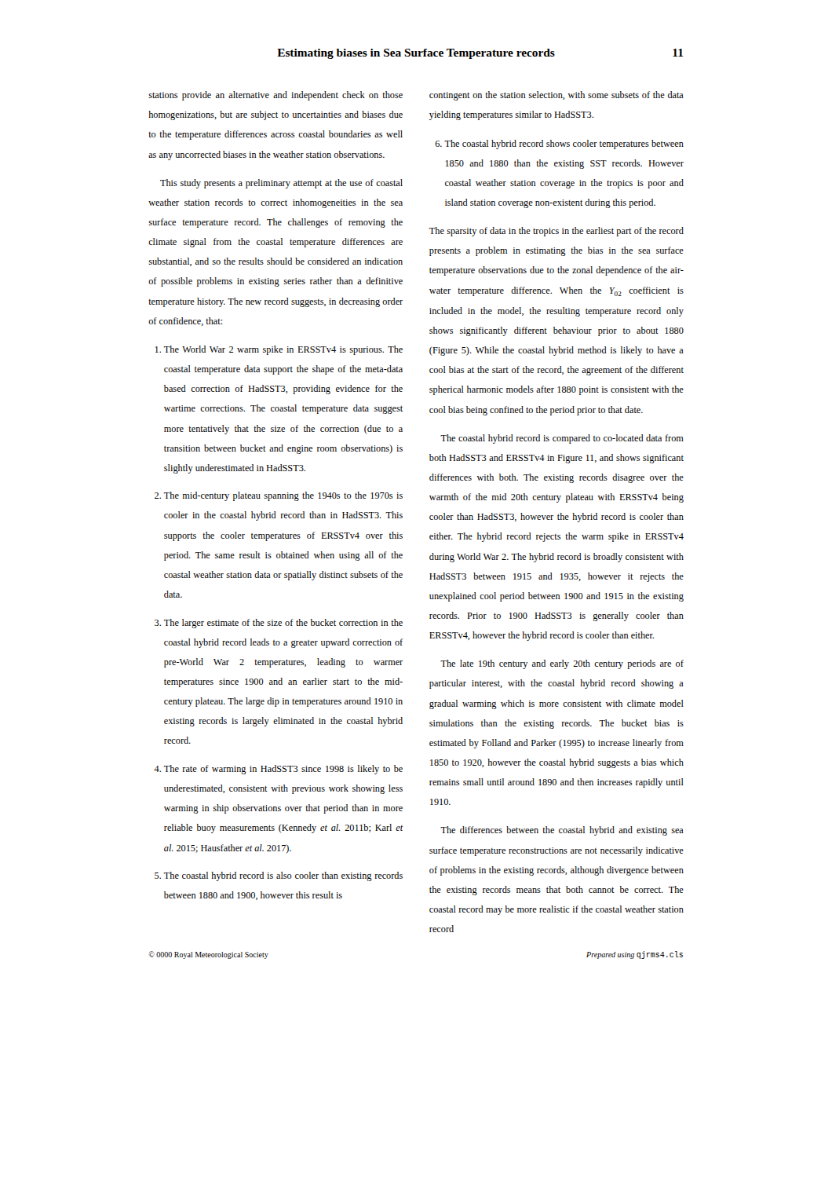Estimating biases in Sea Surface Temperature records 11
stations provide an alternative and independent check on those homogenizations, but are subject to uncertainties and biases due to the temperature differences across coastal boundaries as well as any uncorrected biases in the weather station observations.
This study presents a preliminary attempt at the use of coastal weather station records to correct inhomogeneities in the sea surface temperature record. The challenges of removing the climate signal from the coastal temperature differences are substantial, and so the results should be considered an indication of possible problems in existing series rather than a definitive temperature history. The new record suggests, in decreasing order of confidence, that:
The World War 2 warm spike in ERSSTv4 is spurious. The coastal temperature data support the shape of the meta-data based correction of HadSST3, providing evidence for the wartime corrections. The coastal temperature data suggest more tentatively that the size of the correction (due to a transition between bucket and engine room observations) is slightly underestimated in HadSST3.
The mid-century plateau spanning the 1940s to the 1970s is cooler in the coastal hybrid record than in HadSST3. This supports the cooler temperatures of ERSSTv4 over this period. The same result is obtained when using all of the coastal weather station data or spatially distinct subsets of the data.
The larger estimate of the size of the bucket correction in the coastal hybrid record leads to a greater upward correction of pre-World War 2 temperatures, leading to warmer temperatures since 1900 and an earlier start to the mid-century plateau. The large dip in temperatures around 1910 in existing records is largely eliminated in the coastal hybrid record.
The rate of warming in HadSST3 since 1998 is likely to be underestimated, consistent with previous work showing less warming in ship observations over that period than in more reliable buoy measurements (Kennedy et al. 2011b; Karl et al. 2015; Hausfather et al. 2017).
The coastal hybrid record is also cooler than existing records between 1880 and 1900, however this result is
contingent on the station selection, with some subsets of the data yielding temperatures similar to HadSST3.
The coastal hybrid record shows cooler temperatures between 1850 and 1880 than the existing SST records. However coastal weather station coverage in the tropics is poor and island station coverage non-existent during this period.
The sparsity of data in the tropics in the earliest part of the record presents a problem in estimating the bias in the sea surface temperature observations due to the zonal dependence of the air-water temperature difference. When the Y02 coefficient is included in the model, the resulting temperature record only shows significantly different behaviour prior to about 1880 (Figure 5). While the coastal hybrid method is likely to have a cool bias at the start of the record, the agreement of the different spherical harmonic models after 1880 point is consistent with the cool bias being confined to the period prior to that date.
The coastal hybrid record is compared to co-located data from both HadSST3 and ERSSTv4 in Figure 11, and shows significant differences with both. The existing records disagree over the warmth of the mid 20th century plateau with ERSSTv4 being cooler than HadSST3, however the hybrid record is cooler than either. The hybrid record rejects the warm spike in ERSSTv4 during World War 2. The hybrid record is broadly consistent with HadSST3 between 1915 and 1935, however it rejects the unexplained cool period between 1900 and 1915 in the existing records. Prior to 1900 HadSST3 is generally cooler than ERSSTv4, however the hybrid record is cooler than either.
The late 19th century and early 20th century periods are of particular interest, with the coastal hybrid record showing a gradual warming which is more consistent with climate model simulations than the existing records. The bucket bias is estimated by Folland and Parker (1995) to increase linearly from 1850 to 1920, however the coastal hybrid suggests a bias which remains small until around 1890 and then increases rapidly until 1910.
The differences between the coastal hybrid and existing sea surface temperature reconstructions are not necessarily indicative of problems in the existing records, although divergence between the existing records means that both cannot be correct. The coastal record may be more realistic if the coastal weather station record
© 0000 Royal Meteorological Society Prepared using qjrms4.cls